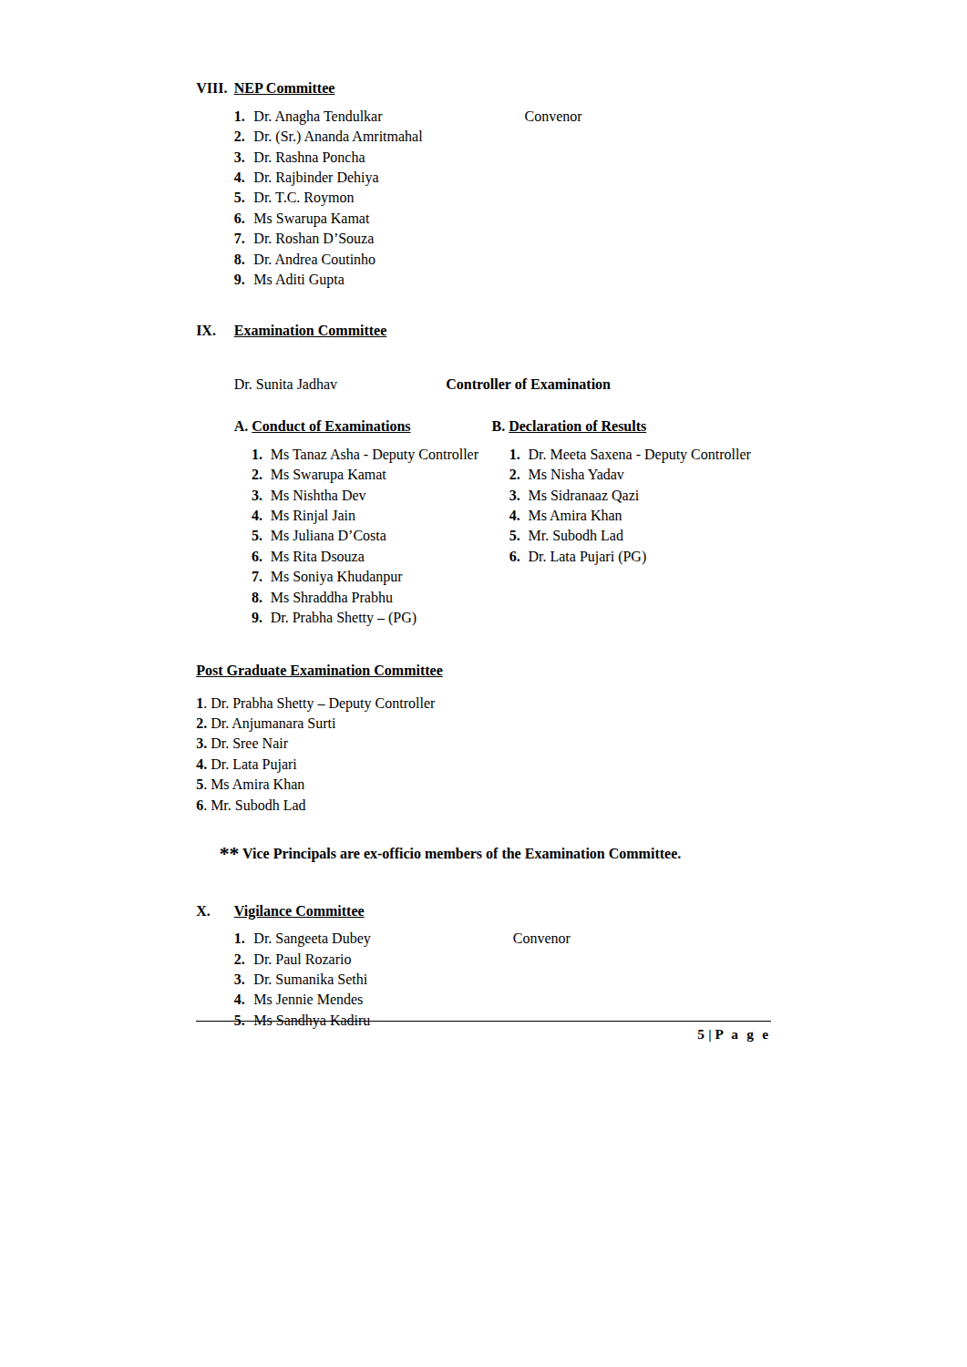VIII. NEP Committee
Dr. Anagha Tendulkar Convenor
Dr. (Sr.) Ananda Amritmahal
Dr. Rashna Poncha
Dr. Rajbinder Dehiya
Dr. T.C. Roymon
Ms Swarupa Kamat
Dr. Roshan D’Souza
Dr. Andrea Coutinho
Ms Aditi Gupta
IX. Examination Committee
Dr. Sunita Jadhav Controller of Examination
A. Conduct of Examinations
Ms Tanaz Asha - Deputy Controller
Ms Swarupa Kamat
Ms Nishtha Dev
Ms Rinjal Jain
Ms Juliana D’Costa
Ms Rita Dsouza
Ms Soniya Khudanpur
Ms Shraddha Prabhu
Dr. Prabha Shetty – (PG)
B. Declaration of Results
Dr. Meeta Saxena - Deputy Controller
Ms Nisha Yadav
Ms Sidranaaz Qazi
Ms Amira Khan
Mr. Subodh Lad
Dr. Lata Pujari (PG)
Post Graduate Examination Committee
1. Dr. Prabha Shetty – Deputy Controller
2. Dr. Anjumanara Surti
3. Dr. Sree Nair
4. Dr. Lata Pujari
5. Ms Amira Khan
6. Mr. Subodh Lad
** Vice Principals are ex-officio members of the Examination Committee.
X. Vigilance Committee
Dr. Sangeeta Dubey Convenor
Dr. Paul Rozario
Dr. Sumanika Sethi
Ms Jennie Mendes
Ms Sandhya Kadiru
5 | P a g e